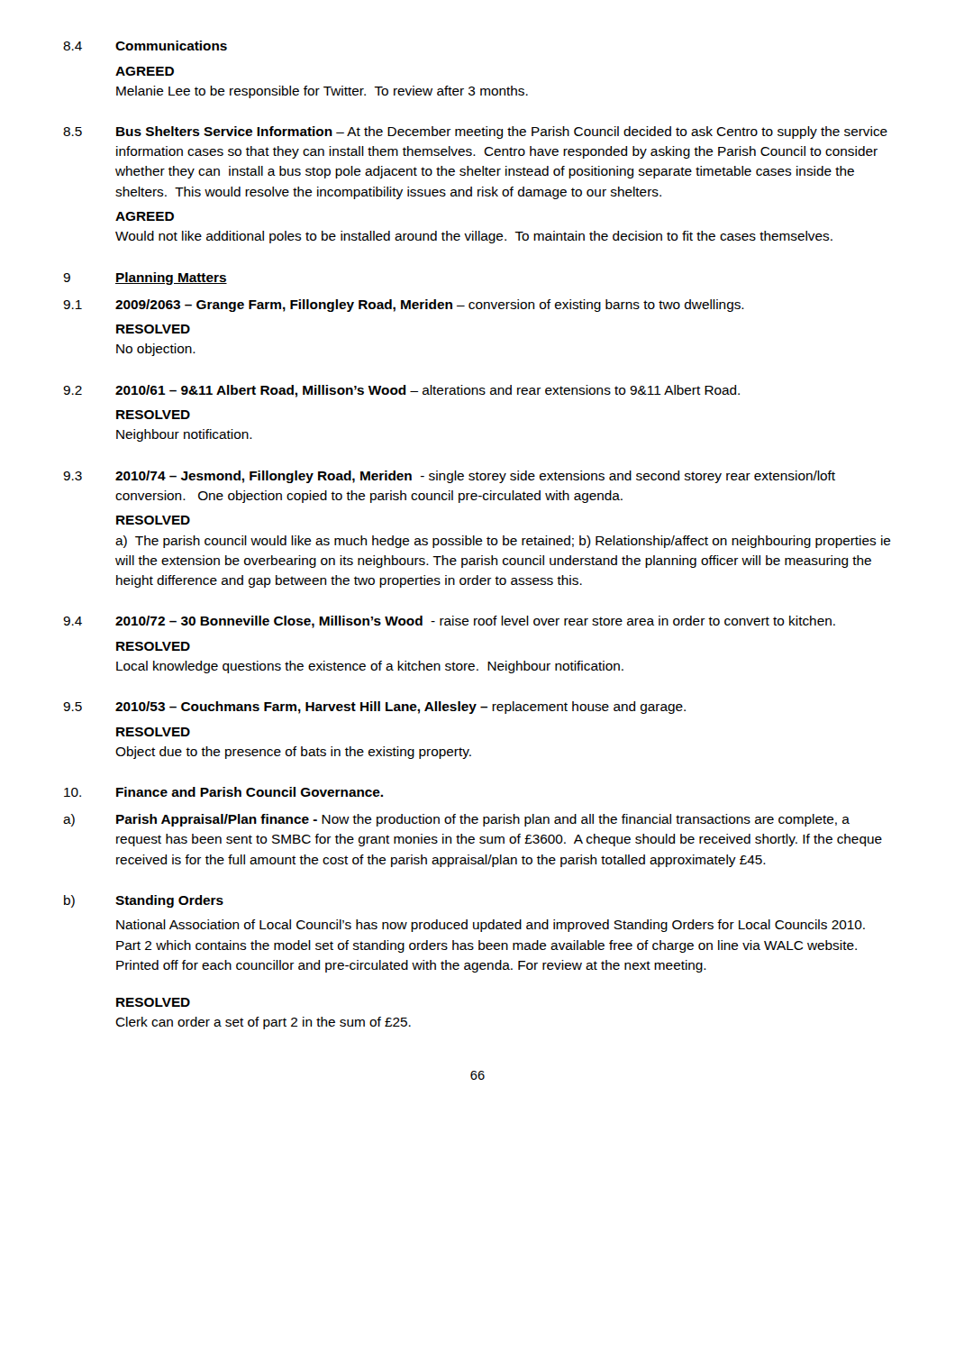8.4
Communications
AGREED
Melanie Lee to be responsible for Twitter. To review after 3 months.
8.5
Bus Shelters Service Information – At the December meeting the Parish Council decided to ask Centro to supply the service information cases so that they can install them themselves. Centro have responded by asking the Parish Council to consider whether they can install a bus stop pole adjacent to the shelter instead of positioning separate timetable cases inside the shelters. This would resolve the incompatibility issues and risk of damage to our shelters.
AGREED
Would not like additional poles to be installed around the village. To maintain the decision to fit the cases themselves.
9
Planning Matters
9.1
2009/2063 – Grange Farm, Fillongley Road, Meriden – conversion of existing barns to two dwellings.
RESOLVED
No objection.
9.2
2010/61 – 9&11 Albert Road, Millison’s Wood – alterations and rear extensions to 9&11 Albert Road.
RESOLVED
Neighbour notification.
9.3
2010/74 – Jesmond, Fillongley Road, Meriden - single storey side extensions and second storey rear extension/loft conversion. One objection copied to the parish council pre-circulated with agenda.
RESOLVED
a) The parish council would like as much hedge as possible to be retained; b) Relationship/affect on neighbouring properties ie will the extension be overbearing on its neighbours. The parish council understand the planning officer will be measuring the height difference and gap between the two properties in order to assess this.
9.4
2010/72 – 30 Bonneville Close, Millison’s Wood - raise roof level over rear store area in order to convert to kitchen.
RESOLVED
Local knowledge questions the existence of a kitchen store. Neighbour notification.
9.5
2010/53 – Couchmans Farm, Harvest Hill Lane, Allesley – replacement house and garage.
RESOLVED
Object due to the presence of bats in the existing property.
10.
Finance and Parish Council Governance.
a)
Parish Appraisal/Plan finance - Now the production of the parish plan and all the financial transactions are complete, a request has been sent to SMBC for the grant monies in the sum of £3600. A cheque should be received shortly. If the cheque received is for the full amount the cost of the parish appraisal/plan to the parish totalled approximately £45.
b)
Standing Orders
National Association of Local Council’s has now produced updated and improved Standing Orders for Local Councils 2010. Part 2 which contains the model set of standing orders has been made available free of charge on line via WALC website. Printed off for each councillor and pre-circulated with the agenda. For review at the next meeting.
RESOLVED
Clerk can order a set of part 2 in the sum of £25.
66